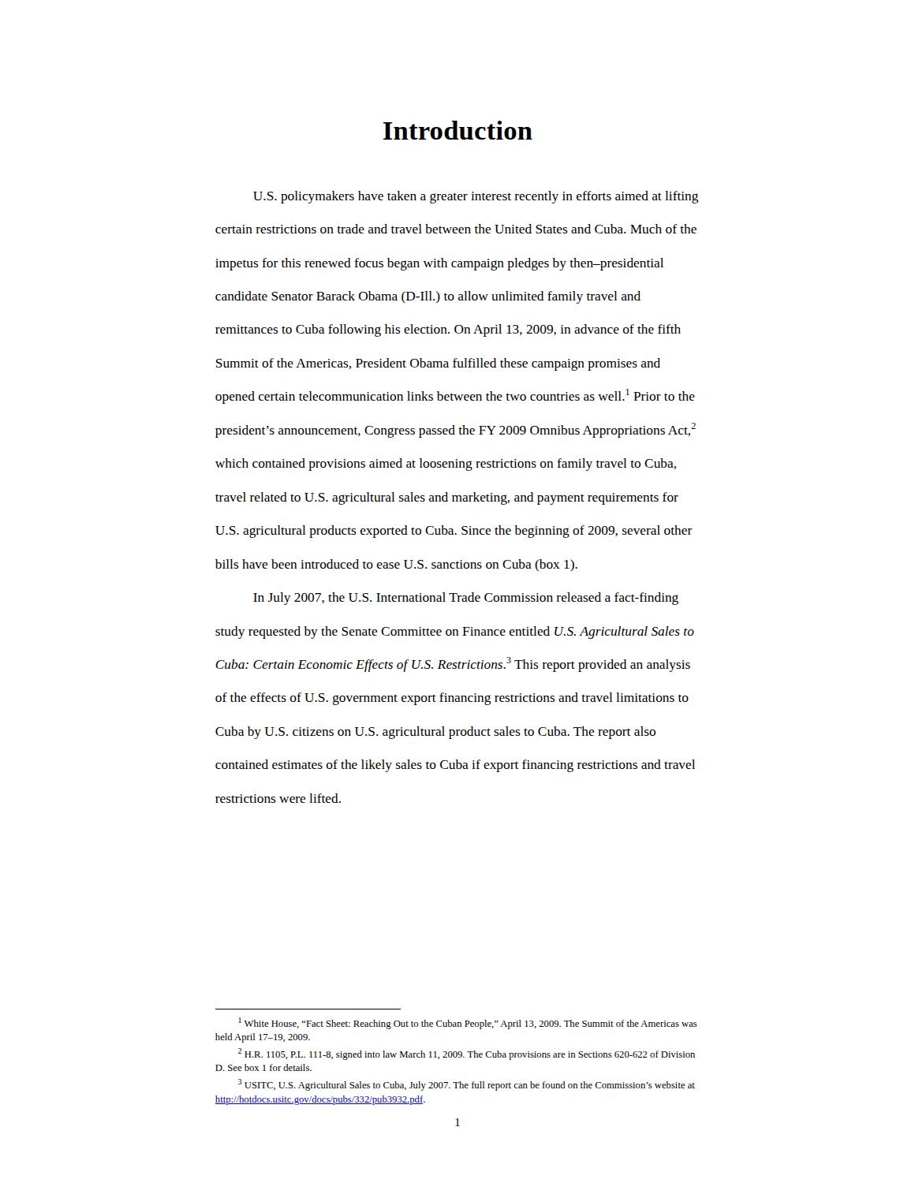Introduction
U.S. policymakers have taken a greater interest recently in efforts aimed at lifting certain restrictions on trade and travel between the United States and Cuba. Much of the impetus for this renewed focus began with campaign pledges by then–presidential candidate Senator Barack Obama (D-Ill.) to allow unlimited family travel and remittances to Cuba following his election. On April 13, 2009, in advance of the fifth Summit of the Americas, President Obama fulfilled these campaign promises and opened certain telecommunication links between the two countries as well.1 Prior to the president’s announcement, Congress passed the FY 2009 Omnibus Appropriations Act,2 which contained provisions aimed at loosening restrictions on family travel to Cuba, travel related to U.S. agricultural sales and marketing, and payment requirements for U.S. agricultural products exported to Cuba. Since the beginning of 2009, several other bills have been introduced to ease U.S. sanctions on Cuba (box 1).
In July 2007, the U.S. International Trade Commission released a fact-finding study requested by the Senate Committee on Finance entitled U.S. Agricultural Sales to Cuba: Certain Economic Effects of U.S. Restrictions.3 This report provided an analysis of the effects of U.S. government export financing restrictions and travel limitations to Cuba by U.S. citizens on U.S. agricultural product sales to Cuba. The report also contained estimates of the likely sales to Cuba if export financing restrictions and travel restrictions were lifted.
1 White House, “Fact Sheet: Reaching Out to the Cuban People,” April 13, 2009. The Summit of the Americas was held April 17–19, 2009.
2 H.R. 1105, P.L. 111-8, signed into law March 11, 2009. The Cuba provisions are in Sections 620-622 of Division D. See box 1 for details.
3 USITC, U.S. Agricultural Sales to Cuba, July 2007. The full report can be found on the Commission’s website at http://hotdocs.usitc.gov/docs/pubs/332/pub3932.pdf.
1